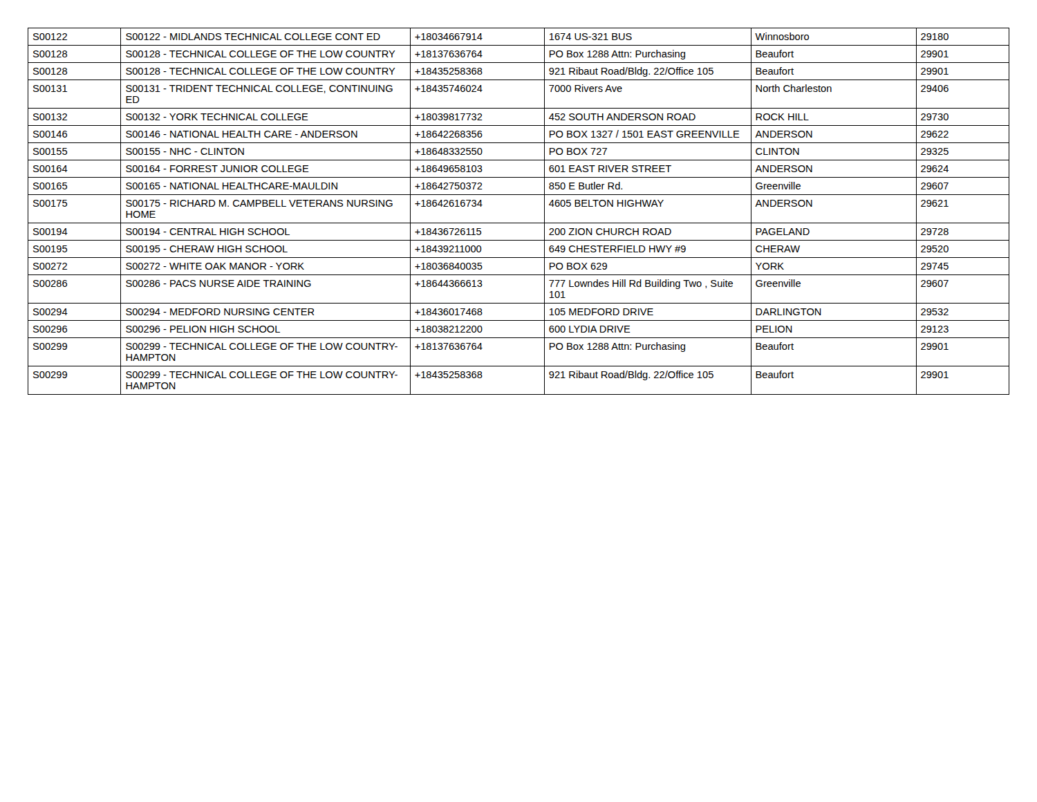| S00122 | S00122 - MIDLANDS TECHNICAL COLLEGE CONT ED | +18034667914 | 1674 US-321 BUS | Winnosboro | 29180 |
| S00128 | S00128 - TECHNICAL COLLEGE OF THE LOW COUNTRY | +18137636764 | PO Box 1288 Attn: Purchasing | Beaufort | 29901 |
| S00128 | S00128 - TECHNICAL COLLEGE OF THE LOW COUNTRY | +18435258368 | 921 Ribaut Road/Bldg. 22/Office 105 | Beaufort | 29901 |
| S00131 | S00131 - TRIDENT TECHNICAL COLLEGE, CONTINUING ED | +18435746024 | 7000 Rivers Ave | North Charleston | 29406 |
| S00132 | S00132 - YORK TECHNICAL COLLEGE | +18039817732 | 452 SOUTH ANDERSON ROAD | ROCK HILL | 29730 |
| S00146 | S00146 - NATIONAL HEALTH CARE - ANDERSON | +18642268356 | PO BOX 1327 / 1501 EAST GREENVILLE | ANDERSON | 29622 |
| S00155 | S00155 - NHC - CLINTON | +18648332550 | PO BOX 727 | CLINTON | 29325 |
| S00164 | S00164 - FORREST JUNIOR COLLEGE | +18649658103 | 601 EAST RIVER STREET | ANDERSON | 29624 |
| S00165 | S00165 - NATIONAL HEALTHCARE-MAULDIN | +18642750372 | 850 E Butler Rd. | Greenville | 29607 |
| S00175 | S00175 - RICHARD M. CAMPBELL VETERANS NURSING HOME | +18642616734 | 4605 BELTON HIGHWAY | ANDERSON | 29621 |
| S00194 | S00194 - CENTRAL HIGH SCHOOL | +18436726115 | 200 ZION CHURCH ROAD | PAGELAND | 29728 |
| S00195 | S00195 - CHERAW HIGH SCHOOL | +18439211000 | 649 CHESTERFIELD HWY #9 | CHERAW | 29520 |
| S00272 | S00272 - WHITE OAK MANOR - YORK | +18036840035 | PO BOX 629 | YORK | 29745 |
| S00286 | S00286 - PACS NURSE AIDE TRAINING | +18644366613 | 777 Lowndes Hill Rd Building Two , Suite 101 | Greenville | 29607 |
| S00294 | S00294 - MEDFORD NURSING CENTER | +18436017468 | 105 MEDFORD DRIVE | DARLINGTON | 29532 |
| S00296 | S00296 - PELION HIGH SCHOOL | +18038212200 | 600 LYDIA DRIVE | PELION | 29123 |
| S00299 | S00299 - TECHNICAL COLLEGE OF THE LOW COUNTRY-HAMPTON | +18137636764 | PO Box 1288 Attn: Purchasing | Beaufort | 29901 |
| S00299 | S00299 - TECHNICAL COLLEGE OF THE LOW COUNTRY-HAMPTON | +18435258368 | 921 Ribaut Road/Bldg. 22/Office 105 | Beaufort | 29901 |